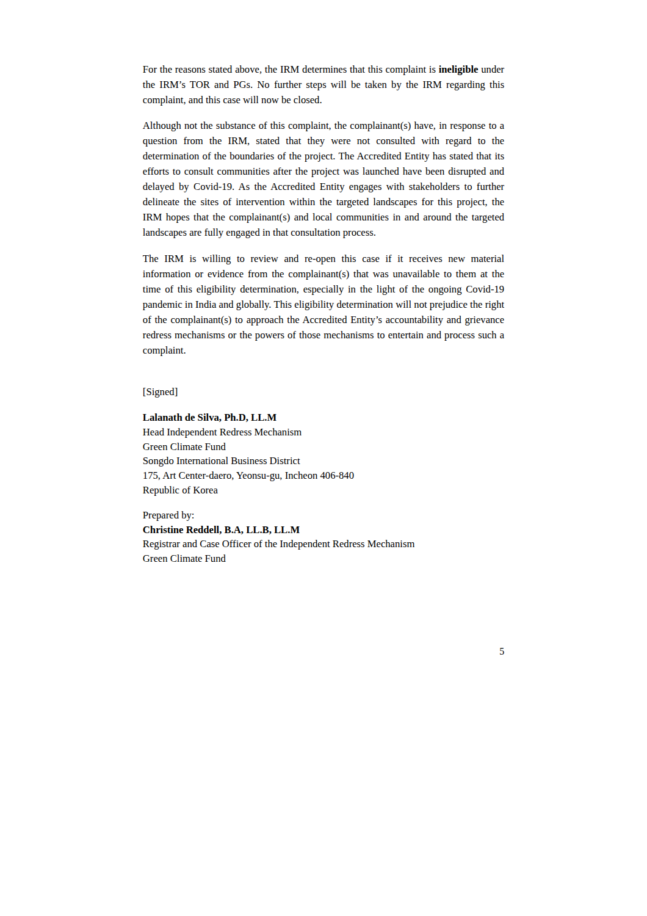For the reasons stated above, the IRM determines that this complaint is ineligible under the IRM’s TOR and PGs. No further steps will be taken by the IRM regarding this complaint, and this case will now be closed.
Although not the substance of this complaint, the complainant(s) have, in response to a question from the IRM, stated that they were not consulted with regard to the determination of the boundaries of the project. The Accredited Entity has stated that its efforts to consult communities after the project was launched have been disrupted and delayed by Covid-19. As the Accredited Entity engages with stakeholders to further delineate the sites of intervention within the targeted landscapes for this project, the IRM hopes that the complainant(s) and local communities in and around the targeted landscapes are fully engaged in that consultation process.
The IRM is willing to review and re-open this case if it receives new material information or evidence from the complainant(s) that was unavailable to them at the time of this eligibility determination, especially in the light of the ongoing Covid-19 pandemic in India and globally. This eligibility determination will not prejudice the right of the complainant(s) to approach the Accredited Entity’s accountability and grievance redress mechanisms or the powers of those mechanisms to entertain and process such a complaint.
[Signed]
Lalanath de Silva, Ph.D, LL.M
Head Independent Redress Mechanism
Green Climate Fund
Songdo International Business District
175, Art Center-daero, Yeonsu-gu, Incheon 406-840
Republic of Korea
Prepared by:
Christine Reddell, B.A, LL.B, LL.M
Registrar and Case Officer of the Independent Redress Mechanism
Green Climate Fund
5